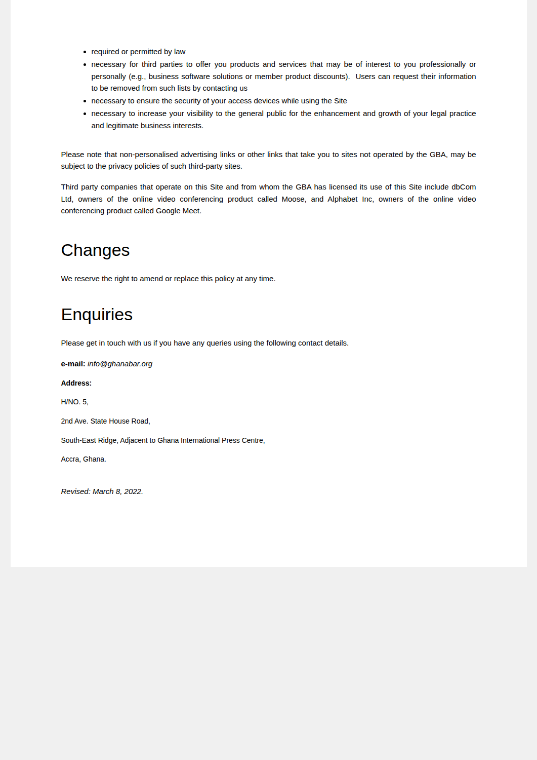required or permitted by law
necessary for third parties to offer you products and services that may be of interest to you professionally or personally (e.g., business software solutions or member product discounts). Users can request their information to be removed from such lists by contacting us
necessary to ensure the security of your access devices while using the Site
necessary to increase your visibility to the general public for the enhancement and growth of your legal practice and legitimate business interests.
Please note that non-personalised advertising links or other links that take you to sites not operated by the GBA, may be subject to the privacy policies of such third-party sites.
Third party companies that operate on this Site and from whom the GBA has licensed its use of this Site include dbCom Ltd, owners of the online video conferencing product called Moose, and Alphabet Inc, owners of the online video conferencing product called Google Meet.
Changes
We reserve the right to amend or replace this policy at any time.
Enquiries
Please get in touch with us if you have any queries using the following contact details.
e-mail: info@ghanabar.org
Address:
H/NO. 5,
2nd Ave. State House Road,
South-East Ridge, Adjacent to Ghana International Press Centre,
Accra, Ghana.
Revised: March 8, 2022.